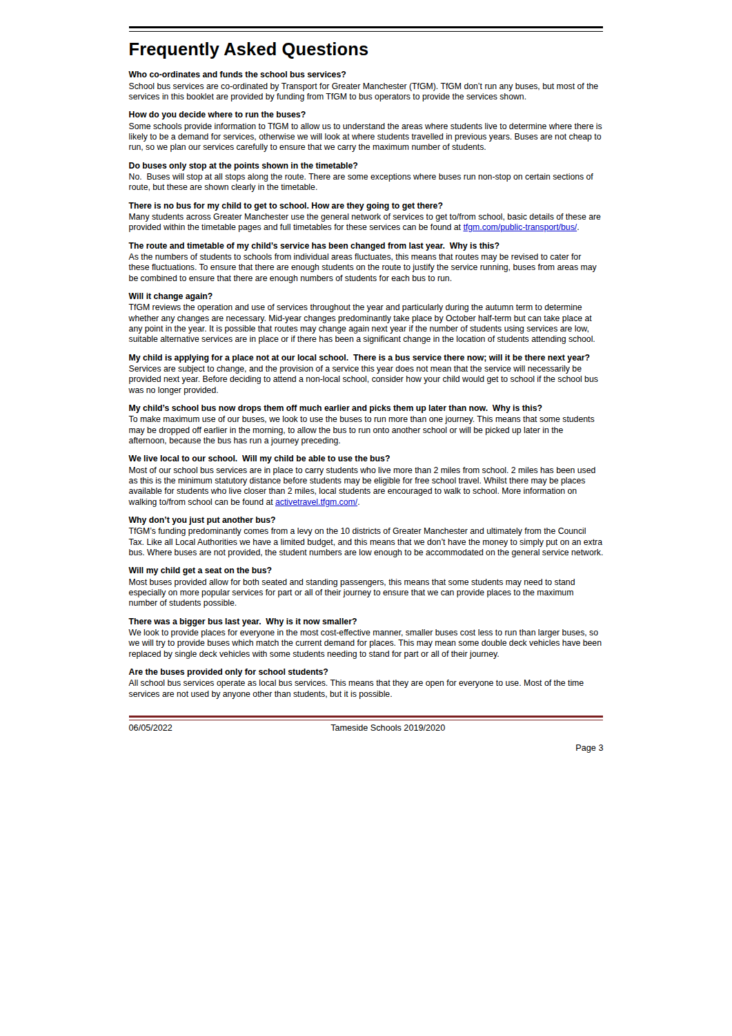Frequently Asked Questions
Who co-ordinates and funds the school bus services?
School bus services are co-ordinated by Transport for Greater Manchester (TfGM). TfGM don’t run any buses, but most of the services in this booklet are provided by funding from TfGM to bus operators to provide the services shown.
How do you decide where to run the buses?
Some schools provide information to TfGM to allow us to understand the areas where students live to determine where there is likely to be a demand for services, otherwise we will look at where students travelled in previous years. Buses are not cheap to run, so we plan our services carefully to ensure that we carry the maximum number of students.
Do buses only stop at the points shown in the timetable?
No. Buses will stop at all stops along the route. There are some exceptions where buses run non-stop on certain sections of route, but these are shown clearly in the timetable.
There is no bus for my child to get to school. How are they going to get there?
Many students across Greater Manchester use the general network of services to get to/from school, basic details of these are provided within the timetable pages and full timetables for these services can be found at tfgm.com/public-transport/bus/.
The route and timetable of my child’s service has been changed from last year. Why is this?
As the numbers of students to schools from individual areas fluctuates, this means that routes may be revised to cater for these fluctuations. To ensure that there are enough students on the route to justify the service running, buses from areas may be combined to ensure that there are enough numbers of students for each bus to run.
Will it change again?
TfGM reviews the operation and use of services throughout the year and particularly during the autumn term to determine whether any changes are necessary. Mid-year changes predominantly take place by October half-term but can take place at any point in the year. It is possible that routes may change again next year if the number of students using services are low, suitable alternative services are in place or if there has been a significant change in the location of students attending school.
My child is applying for a place not at our local school. There is a bus service there now; will it be there next year?
Services are subject to change, and the provision of a service this year does not mean that the service will necessarily be provided next year. Before deciding to attend a non-local school, consider how your child would get to school if the school bus was no longer provided.
My child’s school bus now drops them off much earlier and picks them up later than now. Why is this?
To make maximum use of our buses, we look to use the buses to run more than one journey. This means that some students may be dropped off earlier in the morning, to allow the bus to run onto another school or will be picked up later in the afternoon, because the bus has run a journey preceding.
We live local to our school. Will my child be able to use the bus?
Most of our school bus services are in place to carry students who live more than 2 miles from school. 2 miles has been used as this is the minimum statutory distance before students may be eligible for free school travel. Whilst there may be places available for students who live closer than 2 miles, local students are encouraged to walk to school. More information on walking to/from school can be found at activetravel.tfgm.com/.
Why don’t you just put another bus?
TfGM’s funding predominantly comes from a levy on the 10 districts of Greater Manchester and ultimately from the Council Tax. Like all Local Authorities we have a limited budget, and this means that we don’t have the money to simply put on an extra bus. Where buses are not provided, the student numbers are low enough to be accommodated on the general service network.
Will my child get a seat on the bus?
Most buses provided allow for both seated and standing passengers, this means that some students may need to stand especially on more popular services for part or all of their journey to ensure that we can provide places to the maximum number of students possible.
There was a bigger bus last year. Why is it now smaller?
We look to provide places for everyone in the most cost-effective manner, smaller buses cost less to run than larger buses, so we will try to provide buses which match the current demand for places. This may mean some double deck vehicles have been replaced by single deck vehicles with some students needing to stand for part or all of their journey.
Are the buses provided only for school students?
All school bus services operate as local bus services. This means that they are open for everyone to use. Most of the time services are not used by anyone other than students, but it is possible.
06/05/2022
Tameside Schools 2019/2020
Page 3